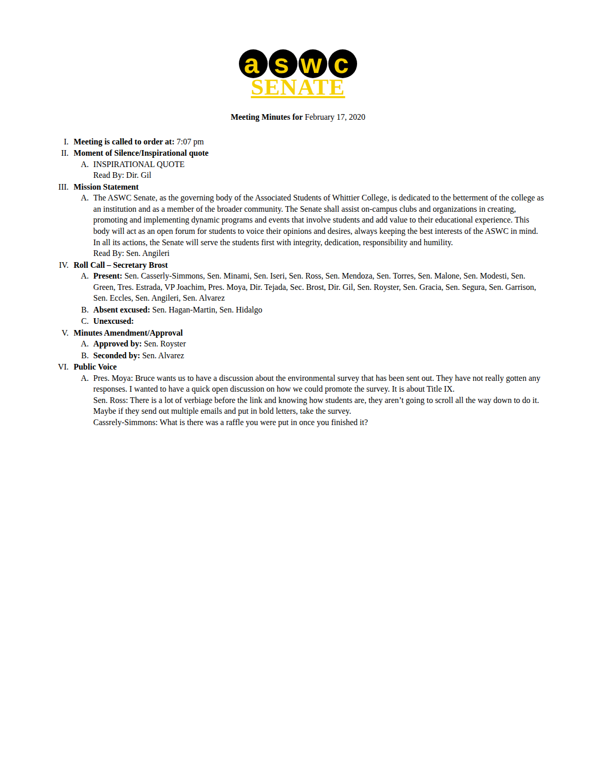aswc
SENATE
Meeting Minutes for February 17, 2020
Meeting is called to order at: 7:07 pm
Moment of Silence/Inspirational quote
INSPIRATIONAL QUOTE
Read By: Dir. Gil
Mission Statement
The ASWC Senate, as the governing body of the Associated Students of Whittier College, is dedicated to the betterment of the college as an institution and as a member of the broader community. The Senate shall assist on-campus clubs and organizations in creating, promoting and implementing dynamic programs and events that involve students and add value to their educational experience. This body will act as an open forum for students to voice their opinions and desires, always keeping the best interests of the ASWC in mind. In all its actions, the Senate will serve the students first with integrity, dedication, responsibility and humility.
Read By: Sen. Angileri
Roll Call – Secretary Brost
Present: Sen. Casserly-Simmons, Sen. Minami, Sen. Iseri, Sen. Ross, Sen. Mendoza, Sen. Torres, Sen. Malone, Sen. Modesti, Sen. Green, Tres. Estrada, VP Joachim, Pres. Moya, Dir. Tejada, Sec. Brost, Dir. Gil, Sen. Royster, Sen. Gracia, Sen. Segura, Sen. Garrison, Sen. Eccles, Sen. Angileri, Sen. Alvarez
Absent excused: Sen. Hagan-Martin, Sen. Hidalgo
Unexcused:
Minutes Amendment/Approval
Approved by: Sen. Royster
Seconded by: Sen. Alvarez
Public Voice
Pres. Moya: Bruce wants us to have a discussion about the environmental survey that has been sent out. They have not really gotten any responses. I wanted to have a quick open discussion on how we could promote the survey. It is about Title IX.
Sen. Ross: There is a lot of verbiage before the link and knowing how students are, they aren’t going to scroll all the way down to do it. Maybe if they send out multiple emails and put in bold letters, take the survey.
Cassrely-Simmons: What is there was a raffle you were put in once you finished it?